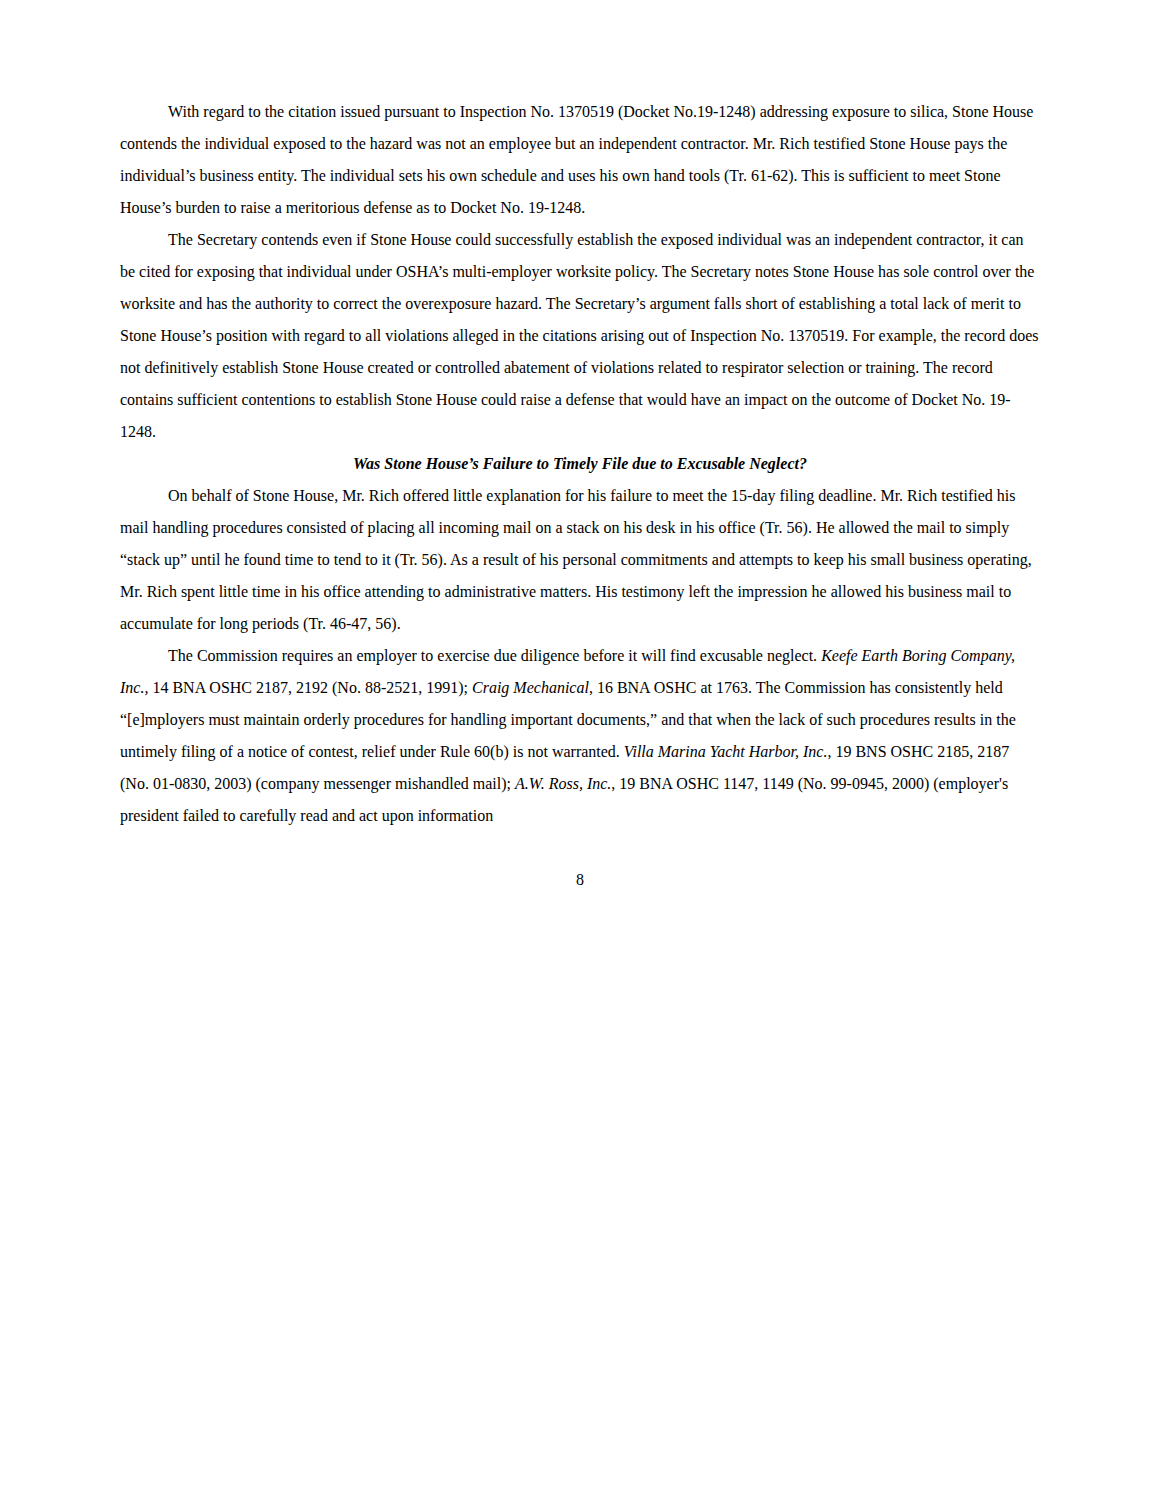With regard to the citation issued pursuant to Inspection No. 1370519 (Docket No.19-1248) addressing exposure to silica, Stone House contends the individual exposed to the hazard was not an employee but an independent contractor. Mr. Rich testified Stone House pays the individual’s business entity. The individual sets his own schedule and uses his own hand tools (Tr. 61-62). This is sufficient to meet Stone House’s burden to raise a meritorious defense as to Docket No. 19-1248.
The Secretary contends even if Stone House could successfully establish the exposed individual was an independent contractor, it can be cited for exposing that individual under OSHA’s multi-employer worksite policy. The Secretary notes Stone House has sole control over the worksite and has the authority to correct the overexposure hazard. The Secretary’s argument falls short of establishing a total lack of merit to Stone House’s position with regard to all violations alleged in the citations arising out of Inspection No. 1370519. For example, the record does not definitively establish Stone House created or controlled abatement of violations related to respirator selection or training. The record contains sufficient contentions to establish Stone House could raise a defense that would have an impact on the outcome of Docket No. 19-1248.
Was Stone House’s Failure to Timely File due to Excusable Neglect?
On behalf of Stone House, Mr. Rich offered little explanation for his failure to meet the 15-day filing deadline. Mr. Rich testified his mail handling procedures consisted of placing all incoming mail on a stack on his desk in his office (Tr. 56). He allowed the mail to simply “stack up” until he found time to tend to it (Tr. 56). As a result of his personal commitments and attempts to keep his small business operating, Mr. Rich spent little time in his office attending to administrative matters. His testimony left the impression he allowed his business mail to accumulate for long periods (Tr. 46-47, 56).
The Commission requires an employer to exercise due diligence before it will find excusable neglect. Keefe Earth Boring Company, Inc., 14 BNA OSHC 2187, 2192 (No. 88-2521, 1991); Craig Mechanical, 16 BNA OSHC at 1763. The Commission has consistently held “[e]mployers must maintain orderly procedures for handling important documents,” and that when the lack of such procedures results in the untimely filing of a notice of contest, relief under Rule 60(b) is not warranted. Villa Marina Yacht Harbor, Inc., 19 BNS OSHC 2185, 2187 (No. 01-0830, 2003) (company messenger mishandled mail); A.W. Ross, Inc., 19 BNA OSHC 1147, 1149 (No. 99-0945, 2000) (employer's president failed to carefully read and act upon information
8